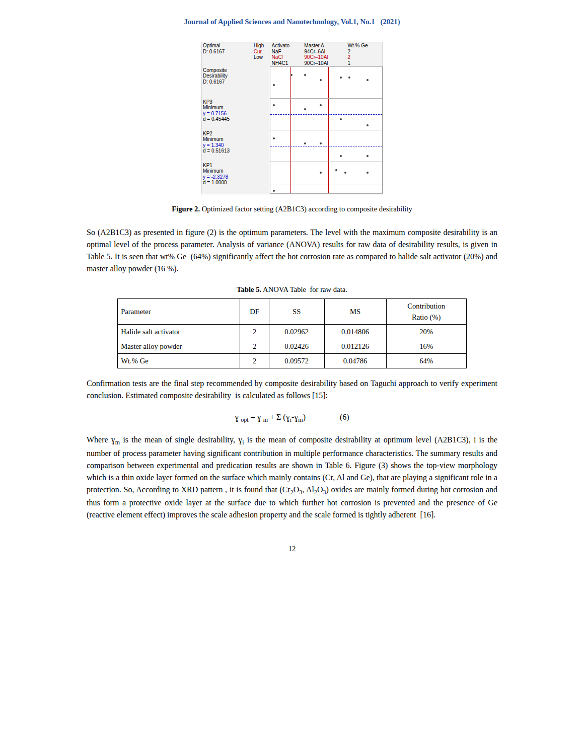Journal of Applied Sciences and Nanotechnology, Vol.1, No.1 (2021)
| Optimal D: 0.6167 | High Cur Low | Activato NaF NaCl NH4C1 | Master A 94Cr–6Al 90Cr–10Al 90Cr–10Al | Wt.% Ge 2 2 1 |
| Composite Desirability D: 0.6167 | |
| KP3 Minimum y = 0.7156 d = 0.45445 | |
| KP2 Minimum y = 1.340 d = 0.51613 | |
| KP1 Minimum y = -2.3278 d = 1.0000 | |
Figure 2. Optimized factor setting (A2B1C3) according to composite desirability
So (A2B1C3) as presented in figure (2) is the optimum parameters. The level with the maximum composite desirability is an optimal level of the process parameter. Analysis of variance (ANOVA) results for raw data of desirability results, is given in Table 5. It is seen that wt% Ge (64%) significantly affect the hot corrosion rate as compared to halide salt activator (20%) and master alloy powder (16 %).
Table 5. ANOVA Table for raw data.
| Parameter | DF | SS | MS | Contribution Ratio (%) |
| --- | --- | --- | --- | --- |
| Halide salt activator | 2 | 0.02962 | 0.014806 | 20% |
| Master alloy powder | 2 | 0.02426 | 0.012126 | 16% |
| Wt.% Ge | 2 | 0.09572 | 0.04786 | 64% |
Confirmation tests are the final step recommended by composite desirability based on Taguchi approach to verify experiment conclusion. Estimated composite desirability is calculated as follows [15]:
ɣ opt = ɣ m + Σ (ɣi-ɣm) (6)
Where ɣm is the mean of single desirability, ɣi is the mean of composite desirability at optimum level (A2B1C3), i is the number of process parameter having significant contribution in multiple performance characteristics. The summary results and comparison between experimental and predication results are shown in Table 6. Figure (3) shows the top-view morphology which is a thin oxide layer formed on the surface which mainly contains (Cr, Al and Ge), that are playing a significant role in a protection. So, According to XRD pattern , it is found that (Cr2O3, Al2O3) oxides are mainly formed during hot corrosion and thus form a protective oxide layer at the surface due to which further hot corrosion is prevented and the presence of Ge (reactive element effect) improves the scale adhesion property and the scale formed is tightly adherent [16].
12